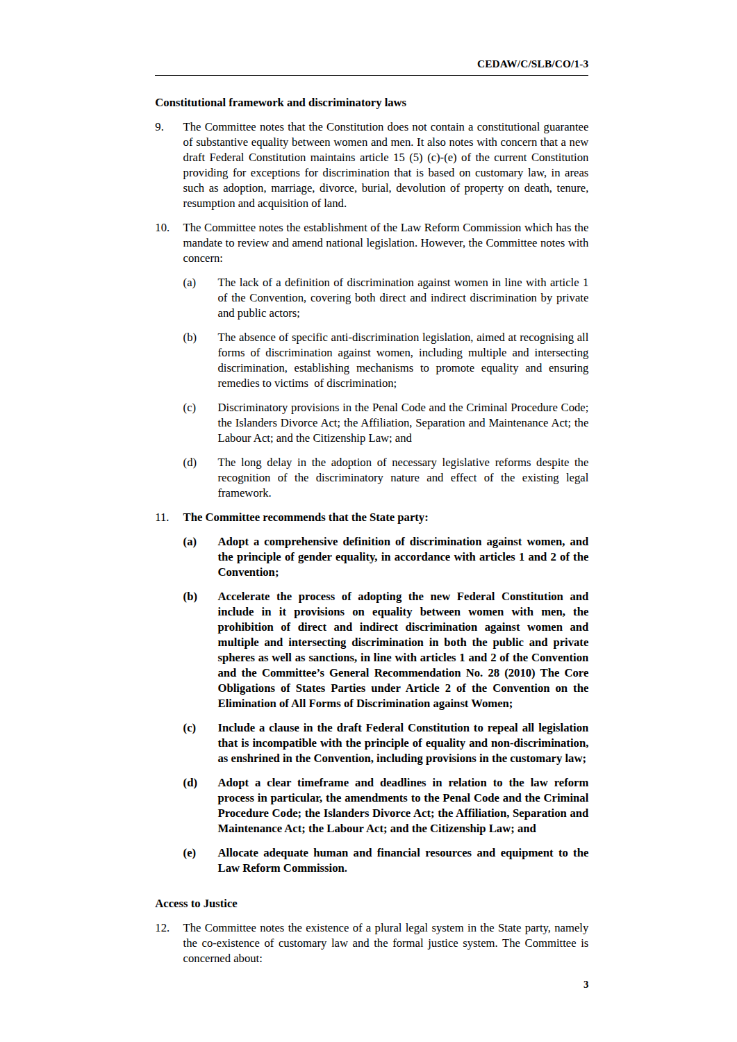CEDAW/C/SLB/CO/1-3
Constitutional framework and discriminatory laws
9.
The Committee notes that the Constitution does not contain a constitutional guarantee of substantive equality between women and men. It also notes with concern that a new draft Federal Constitution maintains article 15 (5) (c)-(e) of the current Constitution providing for exceptions for discrimination that is based on customary law, in areas such as adoption, marriage, divorce, burial, devolution of property on death, tenure, resumption and acquisition of land.
10.
The Committee notes the establishment of the Law Reform Commission which has the mandate to review and amend national legislation. However, the Committee notes with concern:
(a)
The lack of a definition of discrimination against women in line with article 1 of the Convention, covering both direct and indirect discrimination by private and public actors;
(b)
The absence of specific anti-discrimination legislation, aimed at recognising all forms of discrimination against women, including multiple and intersecting discrimination, establishing mechanisms to promote equality and ensuring remedies to victims of discrimination;
(c)
Discriminatory provisions in the Penal Code and the Criminal Procedure Code; the Islanders Divorce Act; the Affiliation, Separation and Maintenance Act; the Labour Act; and the Citizenship Law; and
(d)
The long delay in the adoption of necessary legislative reforms despite the recognition of the discriminatory nature and effect of the existing legal framework.
11.
The Committee recommends that the State party:
(a)
Adopt a comprehensive definition of discrimination against women, and the principle of gender equality, in accordance with articles 1 and 2 of the Convention;
(b)
Accelerate the process of adopting the new Federal Constitution and include in it provisions on equality between women with men, the prohibition of direct and indirect discrimination against women and multiple and intersecting discrimination in both the public and private spheres as well as sanctions, in line with articles 1 and 2 of the Convention and the Committee’s General Recommendation No. 28 (2010) The Core Obligations of States Parties under Article 2 of the Convention on the Elimination of All Forms of Discrimination against Women;
(c)
Include a clause in the draft Federal Constitution to repeal all legislation that is incompatible with the principle of equality and non-discrimination, as enshrined in the Convention, including provisions in the customary law;
(d)
Adopt a clear timeframe and deadlines in relation to the law reform process in particular, the amendments to the Penal Code and the Criminal Procedure Code; the Islanders Divorce Act; the Affiliation, Separation and Maintenance Act; the Labour Act; and the Citizenship Law; and
(e)
Allocate adequate human and financial resources and equipment to the Law Reform Commission.
Access to Justice
12.
The Committee notes the existence of a plural legal system in the State party, namely the co-existence of customary law and the formal justice system. The Committee is concerned about:
3